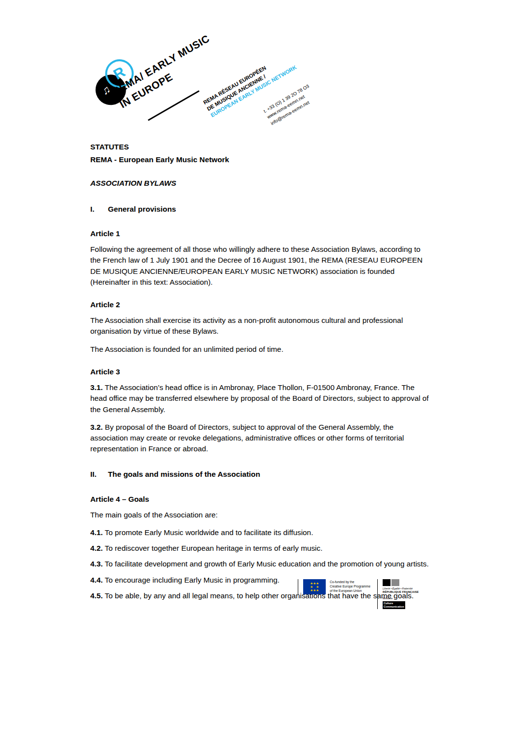♫
R
REMA/ EARLY MUSIC IN EUROPE
REMA RÉSEAU EUROPÉEN
DE MUSIQUE ANCIENNE /
EUROPEAN EARLY MUSIC NETWORK
t. +33 (O) 1 39 2O 78 O3
www.rema-eemn.net
info@rema-eemn.net
STATUTES
REMA - European Early Music Network
ASSOCIATION BYLAWS
I. General provisions
Article 1
Following the agreement of all those who willingly adhere to these Association Bylaws, according to the French law of 1 July 1901 and the Decree of 16 August 1901, the REMA (RESEAU EUROPEEN DE MUSIQUE ANCIENNE/EUROPEAN EARLY MUSIC NETWORK) association is founded (Hereinafter in this text: Association).
Article 2
The Association shall exercise its activity as a non-profit autonomous cultural and professional organisation by virtue of these Bylaws.
The Association is founded for an unlimited period of time.
Article 3
3.1. The Association’s head office is in Ambronay, Place Thollon, F-01500 Ambronay, France. The head office may be transferred elsewhere by proposal of the Board of Directors, subject to approval of the General Assembly.
3.2. By proposal of the Board of Directors, subject to approval of the General Assembly, the association may create or revoke delegations, administrative offices or other forms of territorial representation in France or abroad.
II. The goals and missions of the Association
Article 4 – Goals
The main goals of the Association are:
4.1. To promote Early Music worldwide and to facilitate its diffusion.
4.2. To rediscover together European heritage in terms of early music.
4.3. To facilitate development and growth of Early Music education and the promotion of young artists.
4.4. To encourage including Early Music in programming.
4.5. To be able, by any and all legal means, to help other organisations that have the same goals.
★★★
★ ★
★★★
Co-funded by the
Creative Europe Programme
of the European Union
Liberté • Égalité • Fraternité
RÉPUBLIQUE FRANÇAISE
Ministère
Culture
Communication